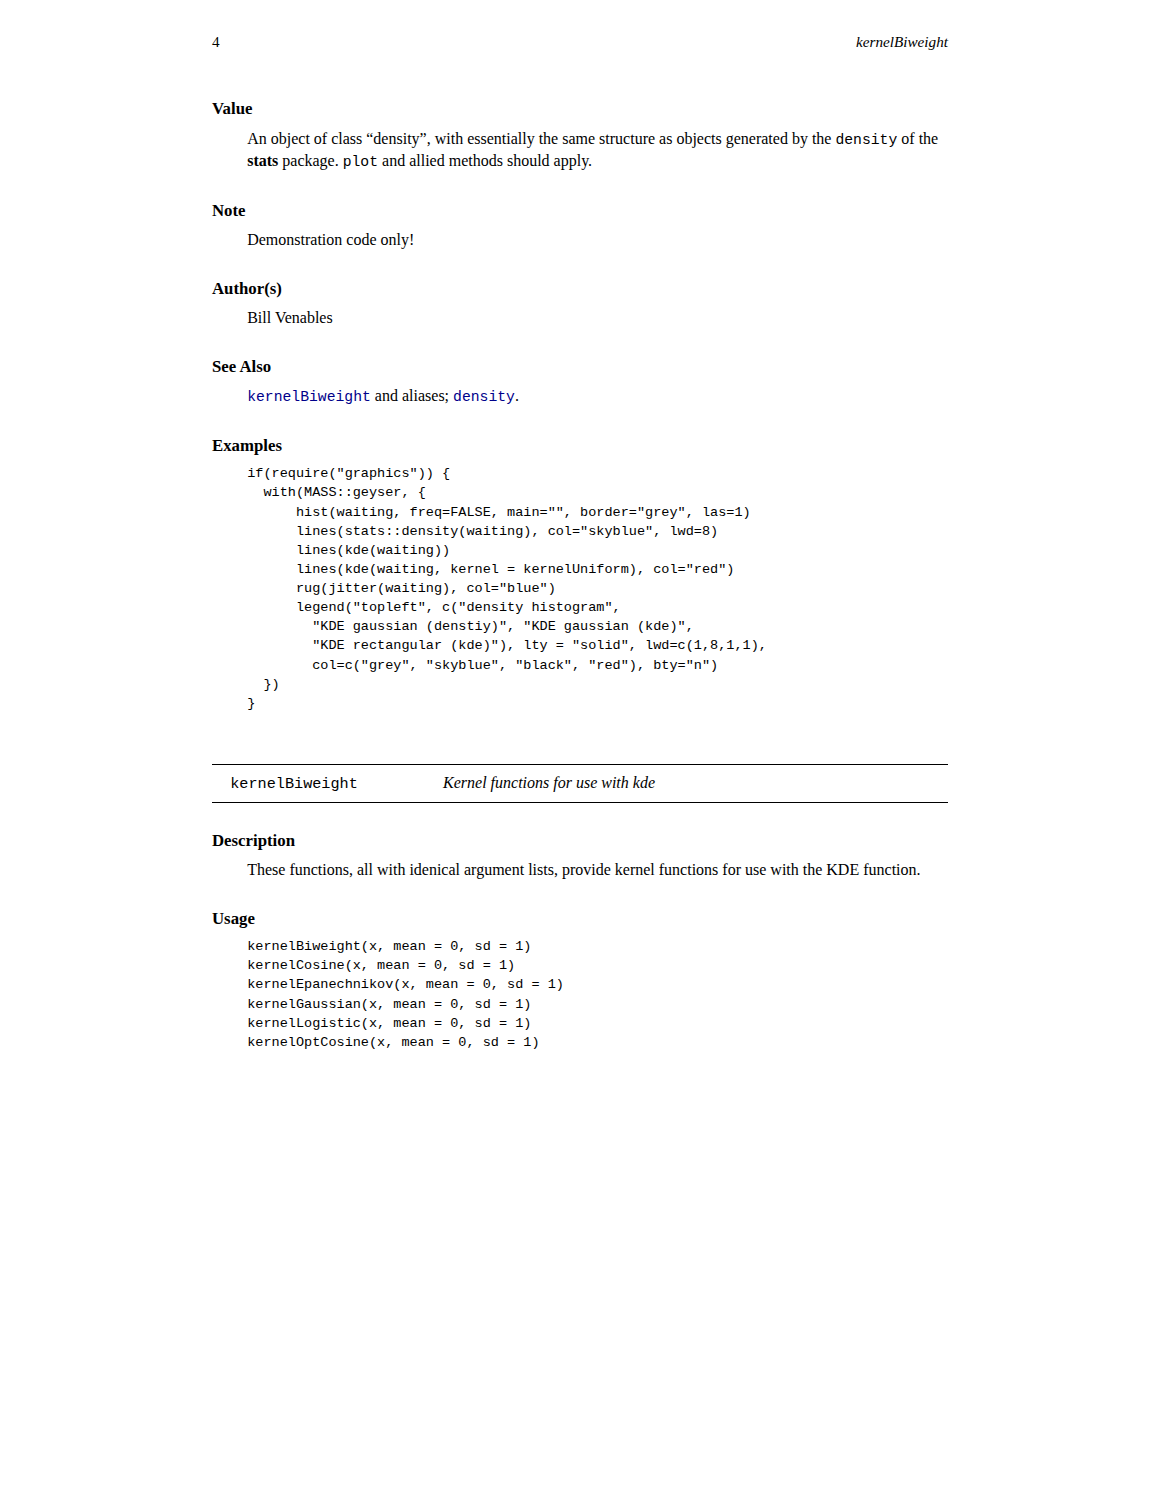4 kernelBiweight
Value
An object of class “density”, with essentially the same structure as objects generated by the density of the stats package. plot and allied methods should apply.
Note
Demonstration code only!
Author(s)
Bill Venables
See Also
kernelBiweight and aliases; density.
Examples
if(require("graphics")) {
  with(MASS::geyser, {
      hist(waiting, freq=FALSE, main="", border="grey", las=1)
      lines(stats::density(waiting), col="skyblue", lwd=8)
      lines(kde(waiting))
      lines(kde(waiting, kernel = kernelUniform), col="red")
      rug(jitter(waiting), col="blue")
      legend("topleft", c("density histogram",
        "KDE gaussian (denstiy)", "KDE gaussian (kde)",
        "KDE rectangular (kde)"), lty = "solid", lwd=c(1,8,1,1),
        col=c("grey", "skyblue", "black", "red"), bty="n")
  })
}
kernelBiweight Kernel functions for use with kde
Description
These functions, all with idenical argument lists, provide kernel functions for use with the KDE function.
Usage
kernelBiweight(x, mean = 0, sd = 1)
kernelCosine(x, mean = 0, sd = 1)
kernelEpanechnikov(x, mean = 0, sd = 1)
kernelGaussian(x, mean = 0, sd = 1)
kernelLogistic(x, mean = 0, sd = 1)
kernelOptCosine(x, mean = 0, sd = 1)